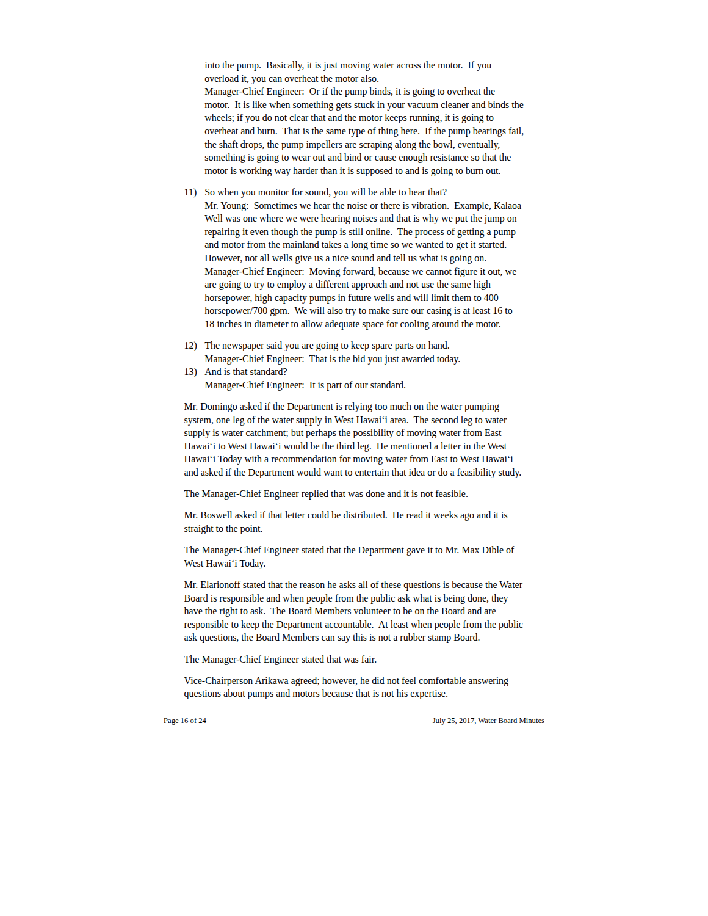into the pump. Basically, it is just moving water across the motor. If you overload it, you can overheat the motor also.
Manager-Chief Engineer: Or if the pump binds, it is going to overheat the motor. It is like when something gets stuck in your vacuum cleaner and binds the wheels; if you do not clear that and the motor keeps running, it is going to overheat and burn. That is the same type of thing here. If the pump bearings fail, the shaft drops, the pump impellers are scraping along the bowl, eventually, something is going to wear out and bind or cause enough resistance so that the motor is working way harder than it is supposed to and is going to burn out.
11)
So when you monitor for sound, you will be able to hear that?
Mr. Young: Sometimes we hear the noise or there is vibration. Example, Kalaoa Well was one where we were hearing noises and that is why we put the jump on repairing it even though the pump is still online. The process of getting a pump and motor from the mainland takes a long time so we wanted to get it started. However, not all wells give us a nice sound and tell us what is going on.
Manager-Chief Engineer: Moving forward, because we cannot figure it out, we are going to try to employ a different approach and not use the same high horsepower, high capacity pumps in future wells and will limit them to 400 horsepower/700 gpm. We will also try to make sure our casing is at least 16 to 18 inches in diameter to allow adequate space for cooling around the motor.
12)
The newspaper said you are going to keep spare parts on hand.
Manager-Chief Engineer: That is the bid you just awarded today.
13)
And is that standard?
Manager-Chief Engineer: It is part of our standard.
Mr. Domingo asked if the Department is relying too much on the water pumping system, one leg of the water supply in West Hawaiʻi area. The second leg to water supply is water catchment; but perhaps the possibility of moving water from East Hawaiʻi to West Hawaiʻi would be the third leg. He mentioned a letter in the West Hawaiʻi Today with a recommendation for moving water from East to West Hawaiʻi and asked if the Department would want to entertain that idea or do a feasibility study.
The Manager-Chief Engineer replied that was done and it is not feasible.
Mr. Boswell asked if that letter could be distributed. He read it weeks ago and it is straight to the point.
The Manager-Chief Engineer stated that the Department gave it to Mr. Max Dible of West Hawaiʻi Today.
Mr. Elarionoff stated that the reason he asks all of these questions is because the Water Board is responsible and when people from the public ask what is being done, they have the right to ask. The Board Members volunteer to be on the Board and are responsible to keep the Department accountable. At least when people from the public ask questions, the Board Members can say this is not a rubber stamp Board.
The Manager-Chief Engineer stated that was fair.
Vice-Chairperson Arikawa agreed; however, he did not feel comfortable answering questions about pumps and motors because that is not his expertise.
Page 16 of 24 July 25, 2017, Water Board Minutes